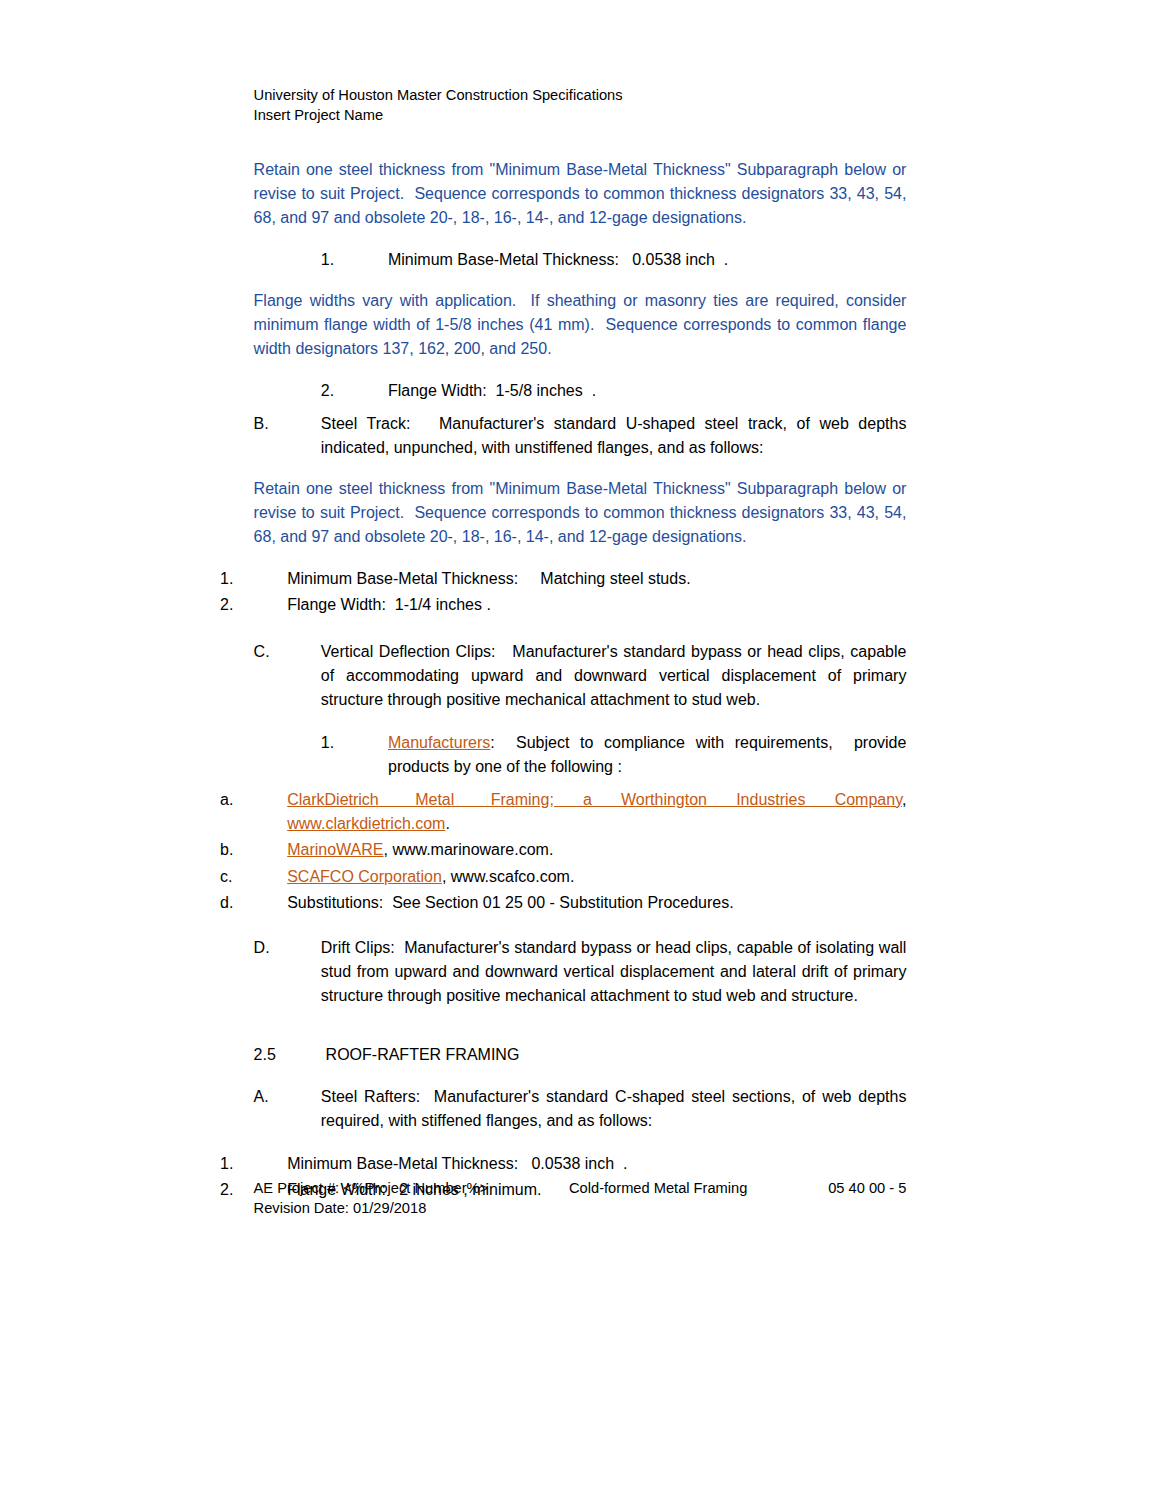University of Houston Master Construction Specifications
Insert Project Name
Retain one steel thickness from "Minimum Base-Metal Thickness" Subparagraph below or revise to suit Project. Sequence corresponds to common thickness designators 33, 43, 54, 68, and 97 and obsolete 20-, 18-, 16-, 14-, and 12-gage designations.
1. Minimum Base-Metal Thickness: 0.0538 inch .
Flange widths vary with application. If sheathing or masonry ties are required, consider minimum flange width of 1-5/8 inches (41 mm). Sequence corresponds to common flange width designators 137, 162, 200, and 250.
2. Flange Width: 1-5/8 inches .
B. Steel Track: Manufacturer's standard U-shaped steel track, of web depths indicated, unpunched, with unstiffened flanges, and as follows:
Retain one steel thickness from "Minimum Base-Metal Thickness" Subparagraph below or revise to suit Project. Sequence corresponds to common thickness designators 33, 43, 54, 68, and 97 and obsolete 20-, 18-, 16-, 14-, and 12-gage designations.
1. Minimum Base-Metal Thickness: Matching steel studs.
2. Flange Width: 1-1/4 inches .
C. Vertical Deflection Clips: Manufacturer's standard bypass or head clips, capable of accommodating upward and downward vertical displacement of primary structure through positive mechanical attachment to stud web.
1. Manufacturers: Subject to compliance with requirements, provide products by one of the following :
a. ClarkDietrich Metal Framing; a Worthington Industries Company, www.clarkdietrich.com.
b. MarinoWARE, www.marinoware.com.
c. SCAFCO Corporation, www.scafco.com.
d. Substitutions: See Section 01 25 00 - Substitution Procedures.
D. Drift Clips: Manufacturer's standard bypass or head clips, capable of isolating wall stud from upward and downward vertical displacement and lateral drift of primary structure through positive mechanical attachment to stud web and structure.
2.5 ROOF-RAFTER FRAMING
A. Steel Rafters: Manufacturer's standard C-shaped steel sections, of web depths required, with stiffened flanges, and as follows:
1. Minimum Base-Metal Thickness: 0.0538 inch .
2. Flange Width: 2 inches , minimum.
AE Project #: <%Project Number%> Revision Date: 01/29/2018
Cold-formed Metal Framing
05 40 00 - 5